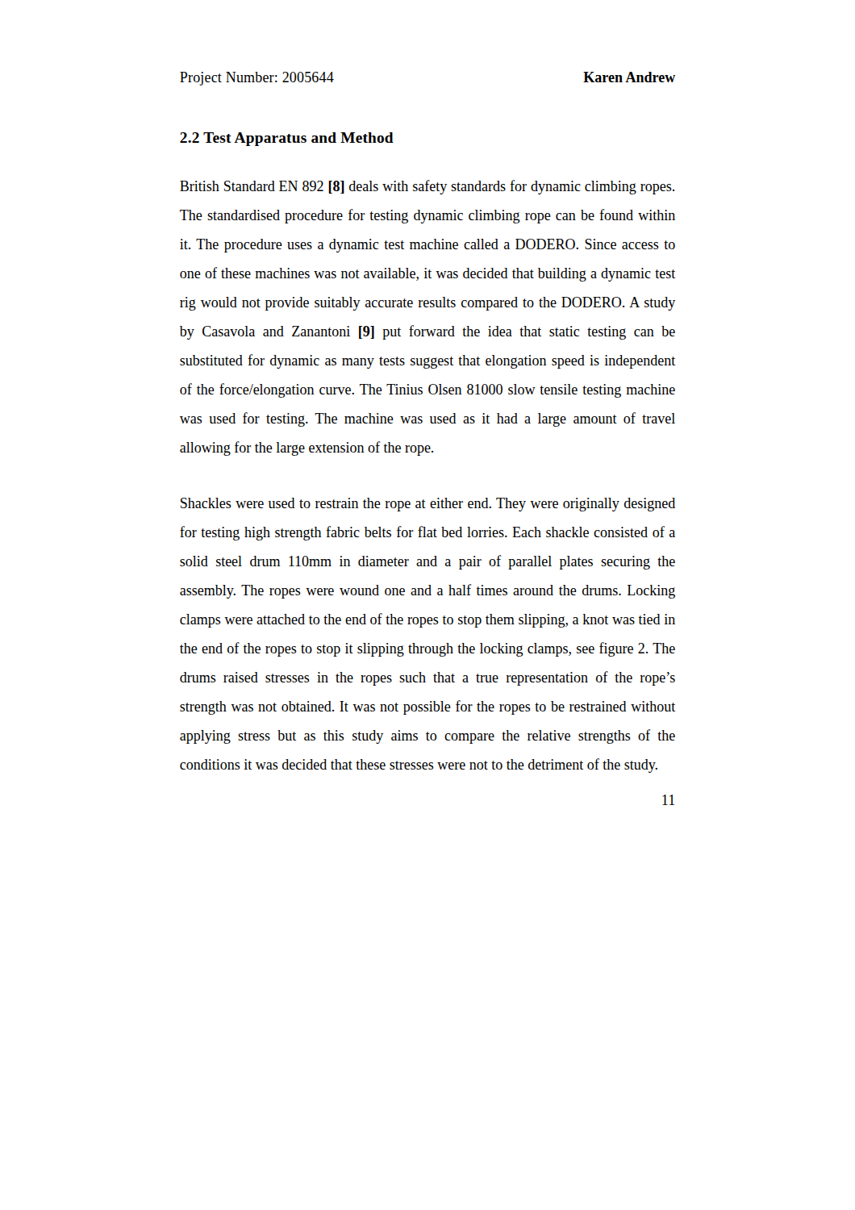Project Number: 2005644 Karen Andrew
2.2 Test Apparatus and Method
British Standard EN 892 [8] deals with safety standards for dynamic climbing ropes. The standardised procedure for testing dynamic climbing rope can be found within it. The procedure uses a dynamic test machine called a DODERO. Since access to one of these machines was not available, it was decided that building a dynamic test rig would not provide suitably accurate results compared to the DODERO. A study by Casavola and Zanantoni [9] put forward the idea that static testing can be substituted for dynamic as many tests suggest that elongation speed is independent of the force/elongation curve. The Tinius Olsen 81000 slow tensile testing machine was used for testing. The machine was used as it had a large amount of travel allowing for the large extension of the rope.
Shackles were used to restrain the rope at either end. They were originally designed for testing high strength fabric belts for flat bed lorries. Each shackle consisted of a solid steel drum 110mm in diameter and a pair of parallel plates securing the assembly. The ropes were wound one and a half times around the drums. Locking clamps were attached to the end of the ropes to stop them slipping, a knot was tied in the end of the ropes to stop it slipping through the locking clamps, see figure 2. The drums raised stresses in the ropes such that a true representation of the rope’s strength was not obtained. It was not possible for the ropes to be restrained without applying stress but as this study aims to compare the relative strengths of the conditions it was decided that these stresses were not to the detriment of the study.
11